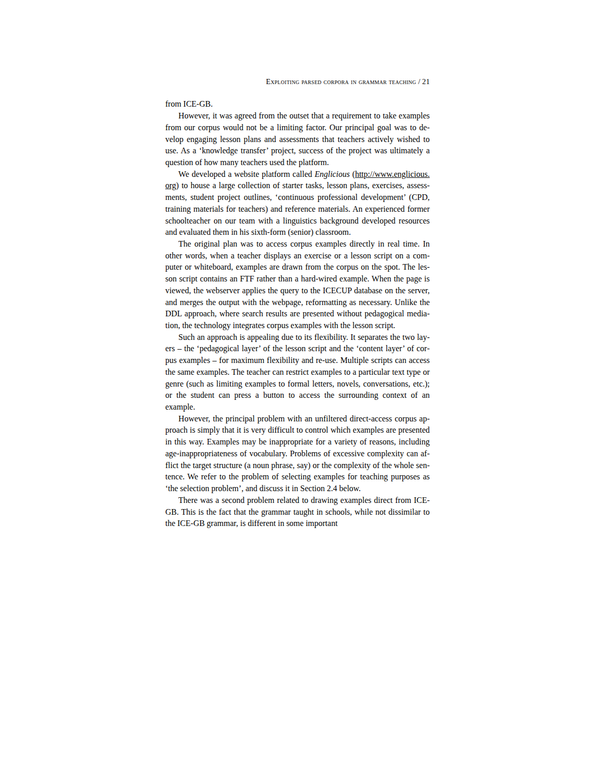Exploiting parsed corpora in grammar teaching / 21
from ICE-GB.
However, it was agreed from the outset that a requirement to take examples from our corpus would not be a limiting factor. Our principal goal was to develop engaging lesson plans and assessments that teachers actively wished to use. As a ‘knowledge transfer’ project, success of the project was ultimately a question of how many teachers used the platform.
We developed a website platform called Englicious (http://www.englicious.org) to house a large collection of starter tasks, lesson plans, exercises, assessments, student project outlines, ‘continuous professional development’ (CPD, training materials for teachers) and reference materials. An experienced former schoolteacher on our team with a linguistics background developed resources and evaluated them in his sixth-form (senior) classroom.
The original plan was to access corpus examples directly in real time. In other words, when a teacher displays an exercise or a lesson script on a computer or whiteboard, examples are drawn from the corpus on the spot. The lesson script contains an FTF rather than a hard-wired example. When the page is viewed, the webserver applies the query to the ICECUP database on the server, and merges the output with the webpage, reformatting as necessary. Unlike the DDL approach, where search results are presented without pedagogical mediation, the technology integrates corpus examples with the lesson script.
Such an approach is appealing due to its flexibility. It separates the two layers – the ‘pedagogical layer’ of the lesson script and the ‘content layer’ of corpus examples – for maximum flexibility and re-use. Multiple scripts can access the same examples. The teacher can restrict examples to a particular text type or genre (such as limiting examples to formal letters, novels, conversations, etc.); or the student can press a button to access the surrounding context of an example.
However, the principal problem with an unfiltered direct-access corpus approach is simply that it is very difficult to control which examples are presented in this way. Examples may be inappropriate for a variety of reasons, including age-inappropriateness of vocabulary. Problems of excessive complexity can afflict the target structure (a noun phrase, say) or the complexity of the whole sentence. We refer to the problem of selecting examples for teaching purposes as ‘the selection problem’, and discuss it in Section 2.4 below.
There was a second problem related to drawing examples direct from ICE-GB. This is the fact that the grammar taught in schools, while not dissimilar to the ICE-GB grammar, is different in some important